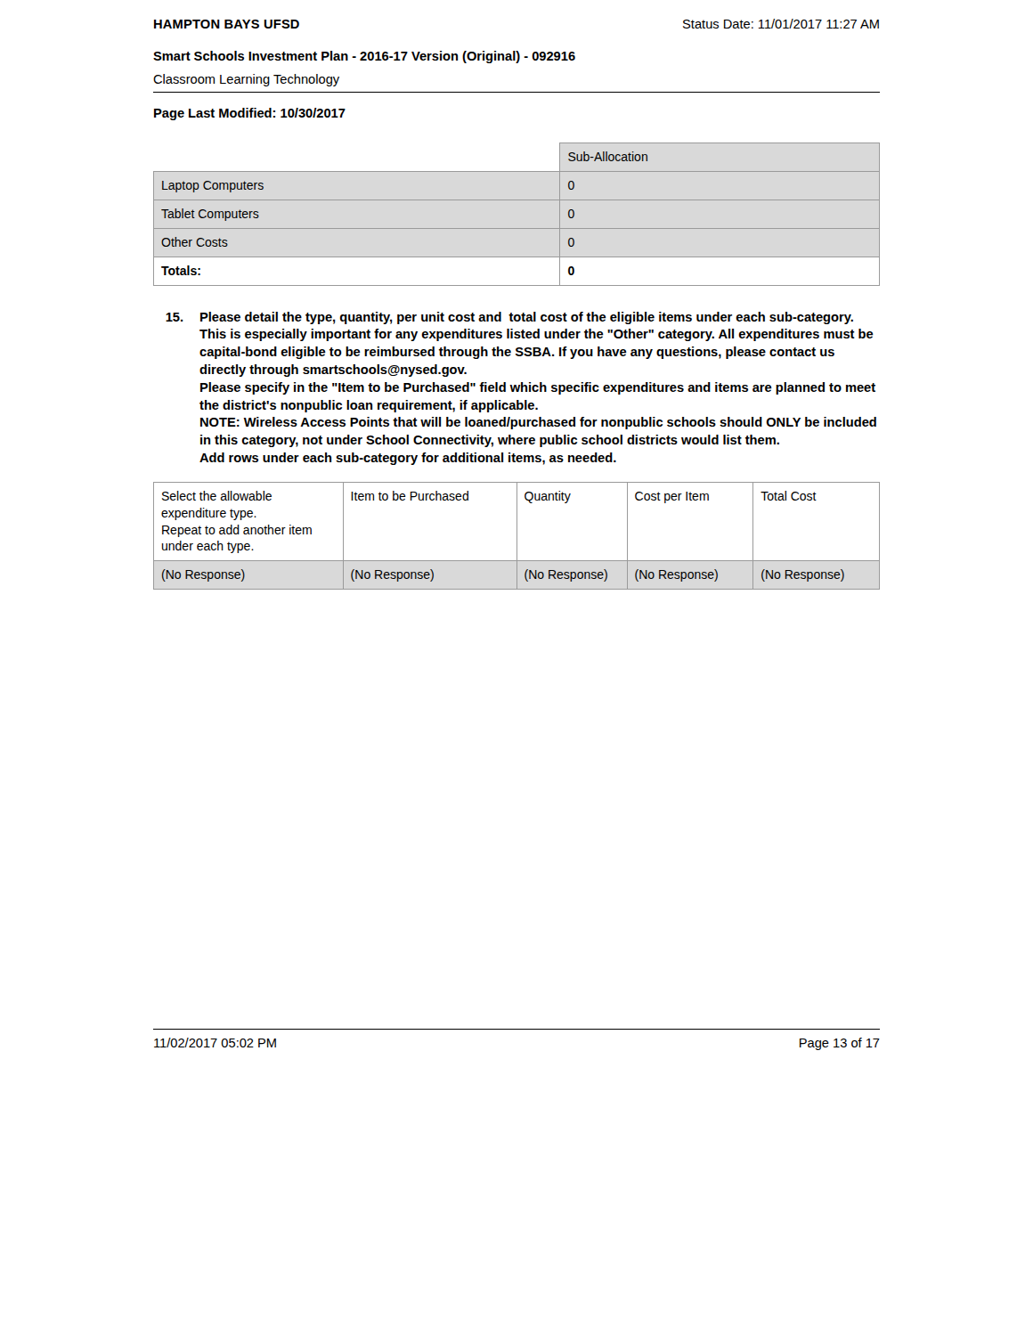HAMPTON BAYS UFSD
Status Date: 11/01/2017 11:27 AM
Smart Schools Investment Plan - 2016-17 Version (Original) - 092916
Classroom Learning Technology
Page Last Modified: 10/30/2017
| | Sub-Allocation |
| --- | --- |
| Laptop Computers | 0 |
| Tablet Computers | 0 |
| Other Costs | 0 |
| Totals: | 0 |
15.
Please detail the type, quantity, per unit cost and total cost of the eligible items under each sub-category. This is especially important for any expenditures listed under the "Other" category. All expenditures must be capital-bond eligible to be reimbursed through the SSBA. If you have any questions, please contact us directly through smartschools@nysed.gov.
Please specify in the "Item to be Purchased" field which specific expenditures and items are planned to meet the district's nonpublic loan requirement, if applicable.
NOTE: Wireless Access Points that will be loaned/purchased for nonpublic schools should ONLY be included in this category, not under School Connectivity, where public school districts would list them.
Add rows under each sub-category for additional items, as needed.
| Select the allowable expenditure type. Repeat to add another item under each type. | Item to be Purchased | Quantity | Cost per Item | Total Cost |
| --- | --- | --- | --- | --- |
| (No Response) | (No Response) | (No Response) | (No Response) | (No Response) |
11/02/2017 05:02 PM
Page 13 of 17